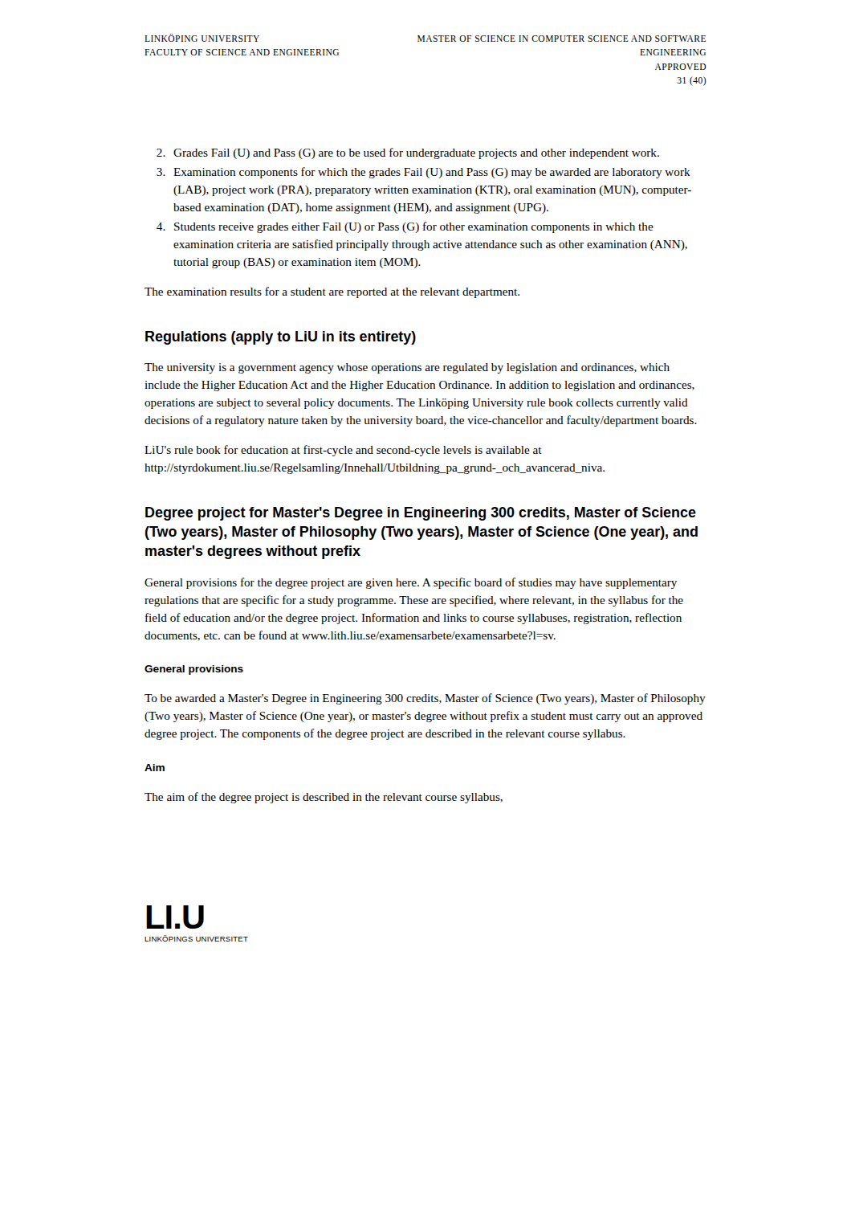Linköping University
Faculty of Science and Engineering
Master of Science in Computer Science and Software
Engineering
Approved
31 (40)
Grades Fail (U) and Pass (G) are to be used for undergraduate projects and other independent work.
Examination components for which the grades Fail (U) and Pass (G) may be awarded are laboratory work (LAB), project work (PRA), preparatory written examination (KTR), oral examination (MUN), computer-based examination (DAT), home assignment (HEM), and assignment (UPG).
Students receive grades either Fail (U) or Pass (G) for other examination components in which the examination criteria are satisfied principally through active attendance such as other examination (ANN), tutorial group (BAS) or examination item (MOM).
The examination results for a student are reported at the relevant department.
Regulations (apply to LiU in its entirety)
The university is a government agency whose operations are regulated by legislation and ordinances, which include the Higher Education Act and the Higher Education Ordinance. In addition to legislation and ordinances, operations are subject to several policy documents. The Linköping University rule book collects currently valid decisions of a regulatory nature taken by the university board, the vice-chancellor and faculty/department boards.
LiU's rule book for education at first-cycle and second-cycle levels is available at http://styrdokument.liu.se/Regelsamling/Innehall/Utbildning_pa_grund-_och_avancerad_niva.
Degree project for Master's Degree in Engineering 300 credits, Master of Science (Two years), Master of Philosophy (Two years), Master of Science (One year), and master's degrees without prefix
General provisions for the degree project are given here. A specific board of studies may have supplementary regulations that are specific for a study programme. These are specified, where relevant, in the syllabus for the field of education and/or the degree project. Information and links to course syllabuses, registration, reflection documents, etc. can be found at www.lith.liu.se/examensarbete/examensarbete?l=sv.
General provisions
To be awarded a Master's Degree in Engineering 300 credits, Master of Science (Two years), Master of Philosophy (Two years), Master of Science (One year), or master's degree without prefix a student must carry out an approved degree project. The components of the degree project are described in the relevant course syllabus.
Aim
The aim of the degree project is described in the relevant course syllabus,
LI.U
Linköpings universitet